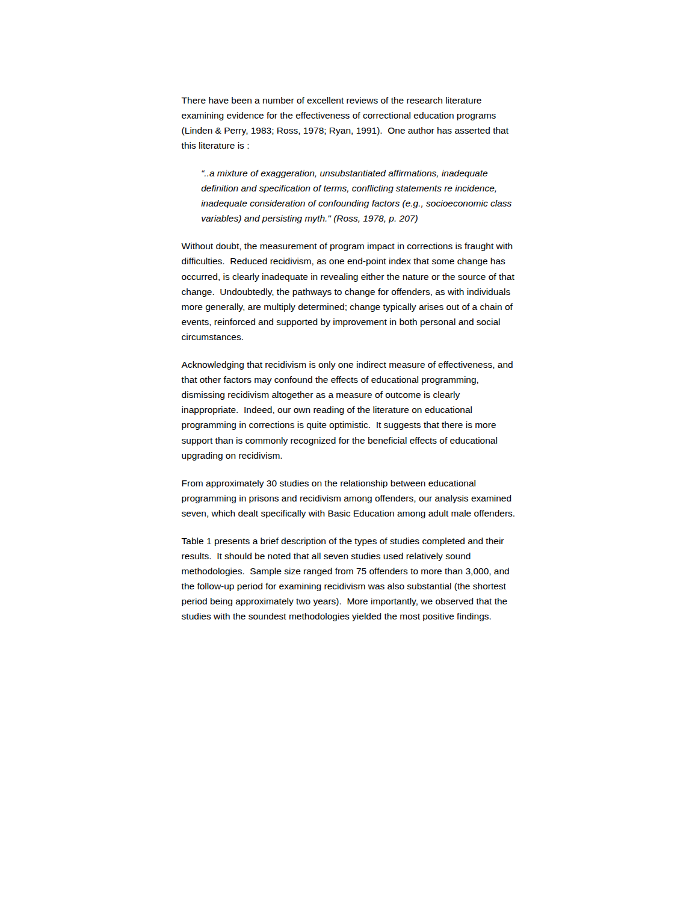There have been a number of excellent reviews of the research literature examining evidence for the effectiveness of correctional education programs (Linden & Perry, 1983; Ross, 1978; Ryan, 1991). One author has asserted that this literature is :
“..a mixture of exaggeration, unsubstantiated affirmations, inadequate definition and specification of terms, conflicting statements re incidence, inadequate consideration of confounding factors (e.g., socioeconomic class variables) and persisting myth." (Ross, 1978, p. 207)
Without doubt, the measurement of program impact in corrections is fraught with difficulties. Reduced recidivism, as one end-point index that some change has occurred, is clearly inadequate in revealing either the nature or the source of that change. Undoubtedly, the pathways to change for offenders, as with individuals more generally, are multiply determined; change typically arises out of a chain of events, reinforced and supported by improvement in both personal and social circumstances.
Acknowledging that recidivism is only one indirect measure of effectiveness, and that other factors may confound the effects of educational programming, dismissing recidivism altogether as a measure of outcome is clearly inappropriate. Indeed, our own reading of the literature on educational programming in corrections is quite optimistic. It suggests that there is more support than is commonly recognized for the beneficial effects of educational upgrading on recidivism.
From approximately 30 studies on the relationship between educational programming in prisons and recidivism among offenders, our analysis examined seven, which dealt specifically with Basic Education among adult male offenders.
Table 1 presents a brief description of the types of studies completed and their results. It should be noted that all seven studies used relatively sound methodologies. Sample size ranged from 75 offenders to more than 3,000, and the follow-up period for examining recidivism was also substantial (the shortest period being approximately two years). More importantly, we observed that the studies with the soundest methodologies yielded the most positive findings.